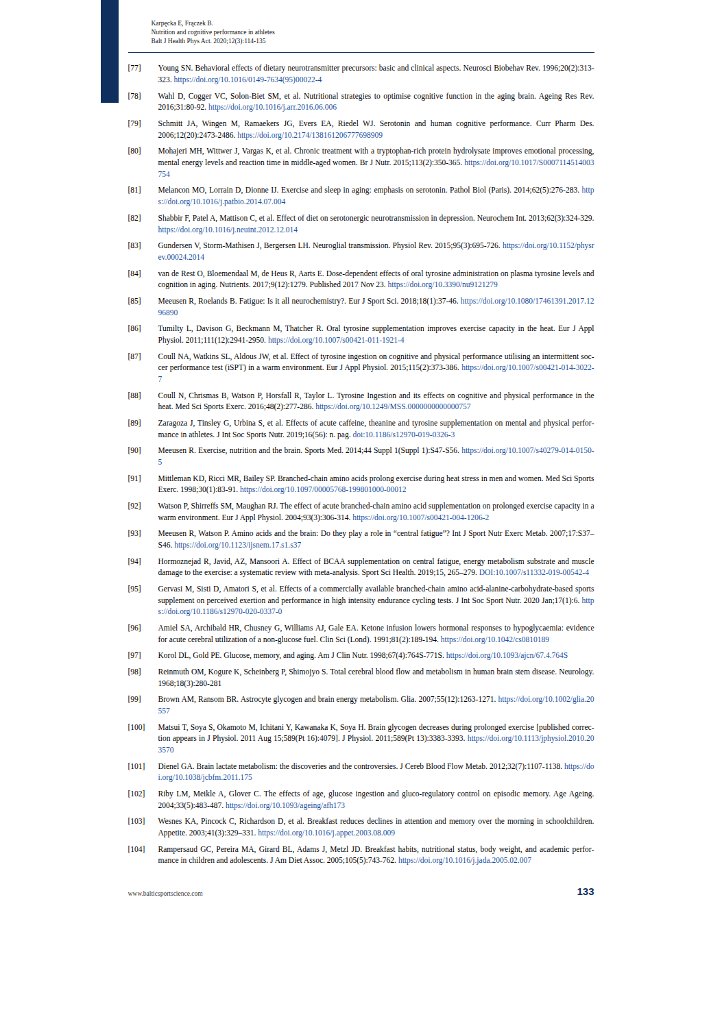Karpęcka E, Frączek B.
Nutrition and cognitive performance in athletes
Balt J Health Phys Act. 2020;12(3):114-135
[77] Young SN. Behavioral effects of dietary neurotransmitter precursors: basic and clinical aspects. Neurosci Biobehav Rev. 1996;20(2):313-323. https://doi.org/10.1016/0149-7634(95)00022-4
[78] Wahl D, Cogger VC, Solon-Biet SM, et al. Nutritional strategies to optimise cognitive function in the aging brain. Ageing Res Rev. 2016;31:80-92. https://doi.org/10.1016/j.arr.2016.06.006
[79] Schmitt JA, Wingen M, Ramaekers JG, Evers EA, Riedel WJ. Serotonin and human cognitive performance. Curr Pharm Des. 2006;12(20):2473-2486. https://doi.org/10.2174/138161206777698909
[80] Mohajeri MH, Wittwer J, Vargas K, et al. Chronic treatment with a tryptophan-rich protein hydrolysate improves emotional processing, mental energy levels and reaction time in middle-aged women. Br J Nutr. 2015;113(2):350-365. https://doi.org/10.1017/S0007114514003754
[81] Melancon MO, Lorrain D, Dionne IJ. Exercise and sleep in aging: emphasis on serotonin. Pathol Biol (Paris). 2014;62(5):276-283. https://doi.org/10.1016/j.patbio.2014.07.004
[82] Shabbir F, Patel A, Mattison C, et al. Effect of diet on serotonergic neurotransmission in depression. Neurochem Int. 2013;62(3):324-329. https://doi.org/10.1016/j.neuint.2012.12.014
[83] Gundersen V, Storm-Mathisen J, Bergersen LH. Neuroglial transmission. Physiol Rev. 2015;95(3):695-726. https://doi.org/10.1152/physrev.00024.2014
[84] van de Rest O, Bloemendaal M, de Heus R, Aarts E. Dose-dependent effects of oral tyrosine administration on plasma tyrosine levels and cognition in aging. Nutrients. 2017;9(12):1279. Published 2017 Nov 23. https://doi.org/10.3390/nu9121279
[85] Meeusen R, Roelands B. Fatigue: Is it all neurochemistry?. Eur J Sport Sci. 2018;18(1):37-46. https://doi.org/10.1080/17461391.2017.1296890
[86] Tumilty L, Davison G, Beckmann M, Thatcher R. Oral tyrosine supplementation improves exercise capacity in the heat. Eur J Appl Physiol. 2011;111(12):2941-2950. https://doi.org/10.1007/s00421-011-1921-4
[87] Coull NA, Watkins SL, Aldous JW, et al. Effect of tyrosine ingestion on cognitive and physical performance utilising an intermittent soccer performance test (iSPT) in a warm environment. Eur J Appl Physiol. 2015;115(2):373-386. https://doi.org/10.1007/s00421-014-3022-7
[88] Coull N, Chrismas B, Watson P, Horsfall R, Taylor L. Tyrosine Ingestion and its effects on cognitive and physical performance in the heat. Med Sci Sports Exerc. 2016;48(2):277-286. https://doi.org/10.1249/MSS.0000000000000757
[89] Zaragoza J, Tinsley G, Urbina S, et al. Effects of acute caffeine, theanine and tyrosine supplementation on mental and physical performance in athletes. J Int Soc Sports Nutr. 2019;16(56): n. pag. doi:10.1186/s12970-019-0326-3
[90] Meeusen R. Exercise, nutrition and the brain. Sports Med. 2014;44 Suppl 1(Suppl 1):S47-S56. https://doi.org/10.1007/s40279-014-0150-5
[91] Mittleman KD, Ricci MR, Bailey SP. Branched-chain amino acids prolong exercise during heat stress in men and women. Med Sci Sports Exerc. 1998;30(1):83-91. https://doi.org/10.1097/00005768-199801000-00012
[92] Watson P, Shirreffs SM, Maughan RJ. The effect of acute branched-chain amino acid supplementation on prolonged exercise capacity in a warm environment. Eur J Appl Physiol. 2004;93(3):306-314. https://doi.org/10.1007/s00421-004-1206-2
[93] Meeusen R, Watson P. Amino acids and the brain: Do they play a role in “central fatigue”? Int J Sport Nutr Exerc Metab. 2007;17:S37–S46. https://doi.org/10.1123/ijsnem.17.s1.s37
[94] Hormoznejad R, Javid, AZ, Mansoori A. Effect of BCAA supplementation on central fatigue, energy metabolism substrate and muscle damage to the exercise: a systematic review with meta-analysis. Sport Sci Health. 2019;15, 265–279. DOI:10.1007/s11332-019-00542-4
[95] Gervasi M, Sisti D, Amatori S, et al. Effects of a commercially available branched-chain amino acid-alanine-carbohydrate-based sports supplement on perceived exertion and performance in high intensity endurance cycling tests. J Int Soc Sport Nutr. 2020 Jan;17(1):6. https://doi.org/10.1186/s12970-020-0337-0
[96] Amiel SA, Archibald HR, Chusney G, Williams AJ, Gale EA. Ketone infusion lowers hormonal responses to hypoglycaemia: evidence for acute cerebral utilization of a non-glucose fuel. Clin Sci (Lond). 1991;81(2):189-194. https://doi.org/10.1042/cs0810189
[97] Korol DL, Gold PE. Glucose, memory, and aging. Am J Clin Nutr. 1998;67(4):764S-771S. https://doi.org/10.1093/ajcn/67.4.764S
[98] Reinmuth OM, Kogure K, Scheinberg P, Shimojyo S. Total cerebral blood flow and metabolism in human brain stem disease. Neurology. 1968;18(3):280-281
[99] Brown AM, Ransom BR. Astrocyte glycogen and brain energy metabolism. Glia. 2007;55(12):1263-1271. https://doi.org/10.1002/glia.20557
[100] Matsui T, Soya S, Okamoto M, Ichitani Y, Kawanaka K, Soya H. Brain glycogen decreases during prolonged exercise [published correction appears in J Physiol. 2011 Aug 15;589(Pt 16):4079]. J Physiol. 2011;589(Pt 13):3383-3393. https://doi.org/10.1113/jphysiol.2010.203570
[101] Dienel GA. Brain lactate metabolism: the discoveries and the controversies. J Cereb Blood Flow Metab. 2012;32(7):1107-1138. https://doi.org/10.1038/jcbfm.2011.175
[102] Riby LM, Meikle A, Glover C. The effects of age, glucose ingestion and gluco-regulatory control on episodic memory. Age Ageing. 2004;33(5):483-487. https://doi.org/10.1093/ageing/afh173
[103] Wesnes KA, Pincock C, Richardson D, et al. Breakfast reduces declines in attention and memory over the morning in schoolchildren. Appetite. 2003;41(3):329–331. https://doi.org/10.1016/j.appet.2003.08.009
[104] Rampersaud GC, Pereira MA, Girard BL, Adams J, Metzl JD. Breakfast habits, nutritional status, body weight, and academic performance in children and adolescents. J Am Diet Assoc. 2005;105(5):743-762. https://doi.org/10.1016/j.jada.2005.02.007
www.balticsportscience.com
133